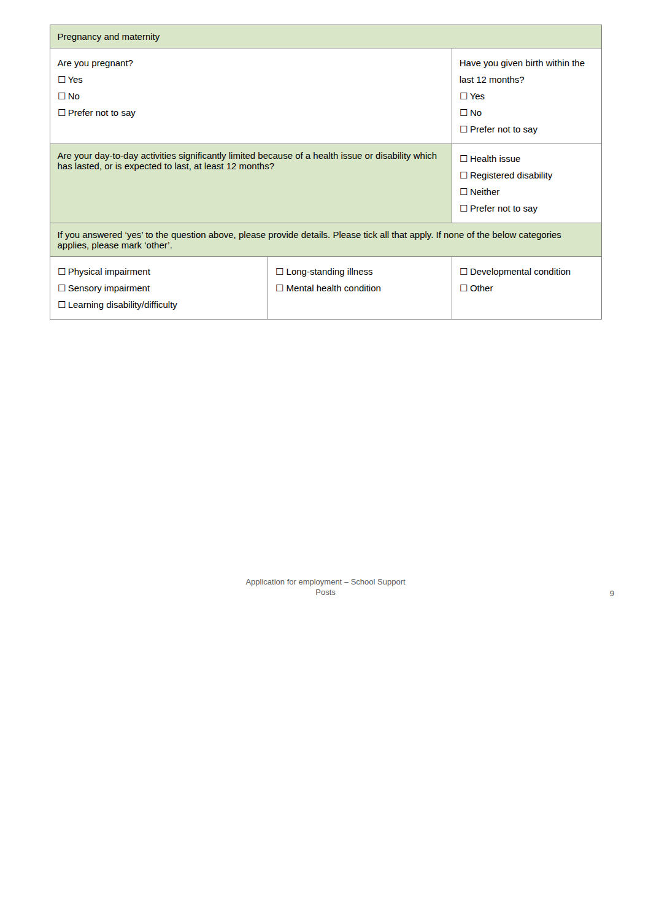| Pregnancy and maternity |
| Are you pregnant? ☐ Yes ☐ No ☐ Prefer not to say | Have you given birth within the last 12 months? ☐ Yes ☐ No ☐ Prefer not to say |
| Are your day-to-day activities significantly limited because of a health issue or disability which has lasted, or is expected to last, at least 12 months? | ☐ Health issue ☐ Registered disability ☐ Neither ☐ Prefer not to say |
| If you answered ‘yes’ to the question above, please provide details. Please tick all that apply. If none of the below categories applies, please mark ‘other’. |
| ☐ Physical impairment ☐ Sensory impairment ☐ Learning disability/difficulty | ☐ Long-standing illness ☐ Mental health condition | ☐ Developmental condition ☐ Other |
Application for employment – School Support
Posts
9